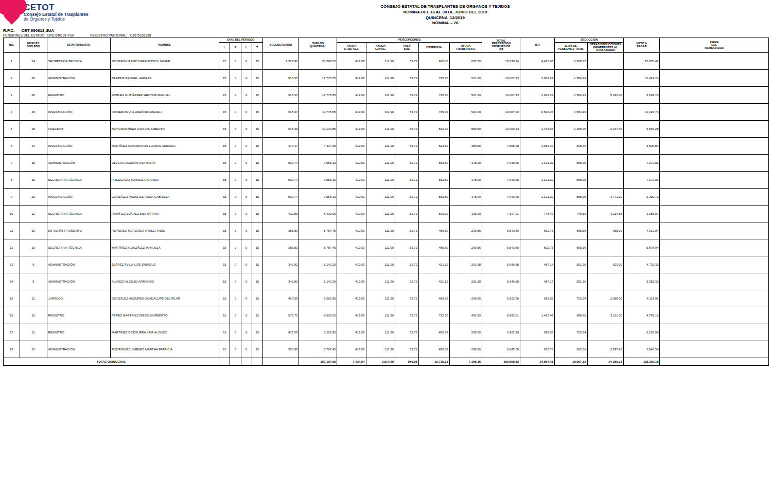CETOT
Consejo Estatal de Trasplantes
de Órganos y Tejidos
CONSEJO ESTATAL DE TRASPLANTES DE ÓRGANOS Y TEJIDOS
NÓMINA DEL 16 AL 30 DE JUNIO DEL 2019
QUINCENA 12/2019
NÓMINA .- 28
R.F.C. CET-990618-3UA
PENSIONES DEL ESTADO DPE-540101-TS0 REGISTRO PATRONAL: C1675161388
| NO. | NIVELES GOB EDO | DEPARTAMENTO | NOMBRE | DÍAS DEL PERIODO | SUELDO DIARIO | SUELDO QUINCENAL | PERCEPCIONES | TOTAL PERCEPCIÓN DESPUES DE ISR | ISR | DEDUCCIÓN | NETO A PAGAR | FIRMA DEL TRABAJADOR |
| --- | --- | --- | --- | --- | --- | --- | --- | --- | --- | --- | --- | --- |
| L | F | L | T | AYUDA GTOS ACT. | AYUDA CAPAC. | PREV SOC | DESPENSA | AYUDA TRANSPORTE | 11.5% DE PENSIONES TRAB. | OTRAS DEDUCCIONES INEHERENTES AL TRABAJADOR |
| 1 | 24 | SECRETARIA TÉCNICA | MONTEÓN RAMOS FRANCISCO JAVIER | 15 | 0 | 0 | 15 | 1,372.91 | 20,593.65 | 413.03 | 111.90 | 53.72 | 900.00 | 637.50 | 18,238.74 | 4,471.06 | 2,368.27 | | 15,870.47 | |
| 2 | 20 | ADMINISTRACIÓN | BEATRIZ RANGEL VARGAS | 15 | 0 | 0 | 15 | 918.37 | 13,775.55 | 413.03 | 111.90 | 53.72 | 735.00 | 521.00 | 13,007.93 | 2,602.27 | 1,584.19 | | 11,423.74 | |
| 3 | 20 | REGISTRO | ROBLES GUTIÉRREZ HÉCTOR MANUEL | 15 | 0 | 0 | 15 | 918.37 | 13,775.55 | 413.03 | 111.90 | 53.72 | 735.00 | 521.00 | 13,007.93 | 2,602.27 | 1,584.19 | 5,332.00 | 6,091.74 | |
| 4 | 20 | INVESTIGACIÓN | CISNEROS VILLASEÑOR ARACELI | 15 | 0 | 0 | 15 | 918.37 | 13,775.55 | 413.03 | 111.90 | 53.72 | 735.00 | 521.00 | 13,007.93 | 2,602.27 | 1,584.19 | | 11,423.74 | |
| 5 | 18 | UNECDOT | MATA MARTÍNEZ CARLOS ALBERTO | 15 | 0 | 0 | 15 | 675.39 | 10,130.85 | 413.03 | 111.90 | 53.72 | 832.00 | 559.50 | 10,309.33 | 1,791.67 | 1,165.05 | 2,247.00 | 6,897.28 | |
| 6 | 14 | INVESTIGACIÓN | MARTÍNEZ SOTOMAYOR LLAMAS ADRIANA | 15 | 0 | 0 | 15 | 474.47 | 7,117.05 | 413.03 | 111.90 | 53.72 | 623.50 | 389.50 | 7,655.30 | 1,053.40 | 818.46 | | 6,836.84 | |
| 7 | 15 | ADMINISTRACIÓN | OLVERA GUZMÁN ANA MARÍA | 15 | 0 | 0 | 15 | 503.74 | 7,556.10 | 413.03 | 111.90 | 53.72 | 562.50 | 375.00 | 7,940.96 | 1,131.29 | 868.95 | | 7,072.01 | |
| 8 | 15 | SECRETARIA TÉCNICA | PRESCIADO TORRES RICARDO | 15 | 0 | 0 | 15 | 503.74 | 7,556.10 | 413.03 | 111.90 | 53.72 | 562.50 | 375.00 | 7,940.96 | 1,131.29 | 868.95 | | 7,072.01 | |
| 9 | 20 | INVESTIGACIÓN | GONZÁLEZ ANZURES ROSA GABRIELA | 15 | 0 | 0 | 15 | 503.74 | 7,556.10 | 413.03 | 111.90 | 53.72 | 562.50 | 375.00 | 7,940.96 | 1,131.29 | 868.95 | 3,771.29 | 3,300.72 | |
| 10 | 12 | SECRETARIA TÉCNICA | RAMÍREZ SUÁREZ SISI TATIANA | 15 | 0 | 0 | 15 | 432.80 | 6,492.06 | 413.03 | 111.90 | 53.72 | 509.00 | 316.00 | 7,147.21 | 748.49 | 746.59 | 3,114.56 | 3,286.07 | |
| 11 | 10 | DIFUSIÓN Y FOMENTO | REYNOSO MERCADO YAMEL HAIDE | 15 | 0 | 0 | 15 | 385.83 | 5,787.45 | 413.03 | 111.90 | 53.72 | 480.69 | 299.56 | 6,543.60 | 602.75 | 665.56 | 965.00 | 4,913.04 | |
| 12 | 10 | SECRETARIA TÉCNICA | MARTÍNEZ GONZÁLEZ MANUELA | 15 | 0 | 0 | 15 | 385.83 | 5,787.45 | 413.03 | 111.90 | 53.72 | 480.69 | 299.56 | 6,543.60 | 602.75 | 665.56 | | 5,878.04 | |
| 13 | 9 | ADMINISTRACIÓN | JUÁREZ ÁVILA LUÍS ENRIQUE | 15 | 0 | 0 | 15 | 342.82 | 5,142.30 | 413.03 | 111.90 | 53.72 | 421.19 | 291.68 | 5,946.68 | 487.14 | 591.36 | 623.00 | 4,732.32 | |
| 14 | 9 | ADMINISTRACIÓN | ALONZO ALONZO ARMANDO | 15 | 0 | 0 | 15 | 342.82 | 5,142.30 | 413.03 | 111.90 | 53.72 | 421.19 | 291.68 | 5,946.68 | 487.14 | 591.36 | | 5,355.32 | |
| 15 | 11 | JURÍDICO | GONZÁLEZ ANZURES GUADALUPE DEL PILAR | 15 | 0 | 0 | 15 | 417.53 | 6,262.95 | 413.03 | 111.90 | 53.72 | 480.69 | 299.56 | 6,922.30 | 699.55 | 720.24 | 2,088.00 | 4,114.06 | |
| 16 | 16 | REGISTRO | PEREZ MARTÍNEZ DIEGO NORBERTO | 15 | 0 | 0 | 15 | 573.71 | 8,605.65 | 413.03 | 111.90 | 53.72 | 732.50 | 493.50 | 8,992.81 | 1,417.49 | 989.65 | 3,211.00 | 4,792.16 | |
| 17 | 11 | REGISTRO | MARTÍNEZ OCEGUERA YAIR ALONSO | 15 | 0 | 0 | 15 | 417.53 | 6,262.95 | 413.03 | 111.90 | 53.72 | 480.69 | 299.56 | 6,922.30 | 699.55 | 720.24 | | 6,202.06 | |
| 18 | 10 | ADMINISTRACIÓN | RODRÍGUEZ JIMÉNEZ MARTHA PATRICIA | 15 | 0 | 0 | 15 | 385.83 | 5,787.45 | 413.03 | 111.90 | 53.72 | 480.69 | 299.56 | 6,543.59 | 602.75 | 665.56 | 2,937.48 | 2,940.56 | |
| TOTAL QUINCENAL | | | | | | 157,107.06 | 7,434.54 | 2,014.20 | 966.96 | 10,735.33 | 7,165.16 | 160,558.82 | 24,864.41 | 18,067.32 | 24,289.33 | 118,202.18 | |